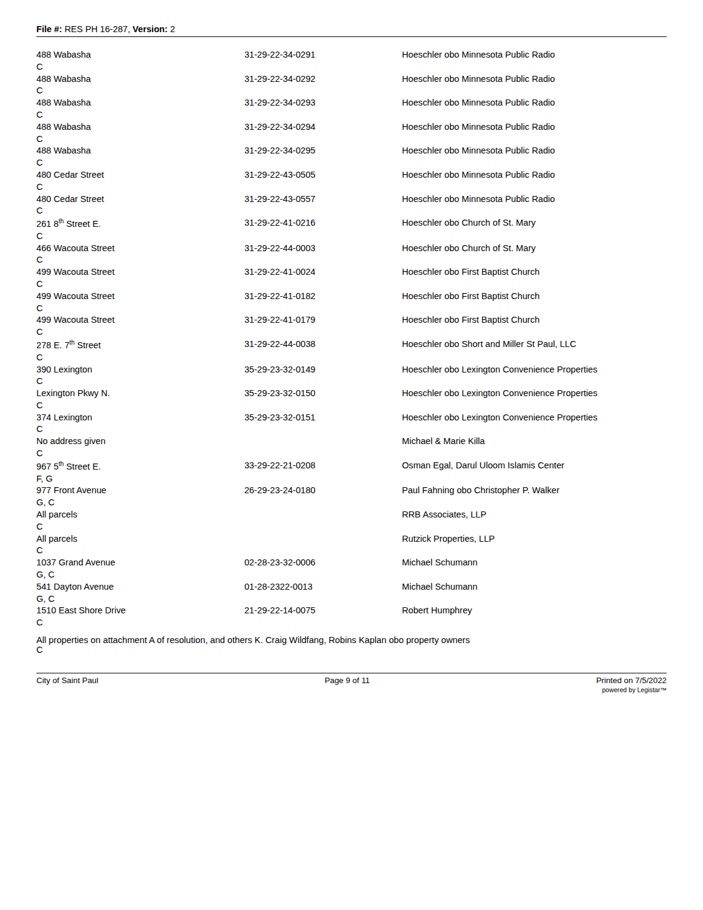File #: RES PH 16-287, Version: 2
| 488 Wabasha | 31-29-22-34-0291 | Hoeschler obo Minnesota Public Radio |
| C |
| 488 Wabasha | 31-29-22-34-0292 | Hoeschler obo Minnesota Public Radio |
| C |
| 488 Wabasha | 31-29-22-34-0293 | Hoeschler obo Minnesota Public Radio |
| C |
| 488 Wabasha | 31-29-22-34-0294 | Hoeschler obo Minnesota Public Radio |
| C |
| 488 Wabasha | 31-29-22-34-0295 | Hoeschler obo Minnesota Public Radio |
| C |
| 480 Cedar Street | 31-29-22-43-0505 | Hoeschler obo Minnesota Public Radio |
| C |
| 480 Cedar Street | 31-29-22-43-0557 | Hoeschler obo Minnesota Public Radio |
| C |
| 261 8 th Street E. | 31-29-22-41-0216 | Hoeschler obo Church of St. Mary |
| C |
| 466 Wacouta Street | 31-29-22-44-0003 | Hoeschler obo Church of St. Mary |
| C |
| 499 Wacouta Street | 31-29-22-41-0024 | Hoeschler obo First Baptist Church |
| C |
| 499 Wacouta Street | 31-29-22-41-0182 | Hoeschler obo First Baptist Church |
| C |
| 499 Wacouta Street | 31-29-22-41-0179 | Hoeschler obo First Baptist Church |
| C |
| 278 E. 7 th Street | 31-29-22-44-0038 | Hoeschler obo Short and Miller St Paul, LLC |
| C |
| 390 Lexington | 35-29-23-32-0149 | Hoeschler obo Lexington Convenience Properties |
| C |
| Lexington Pkwy N. | 35-29-23-32-0150 | Hoeschler obo Lexington Convenience Properties |
| C |
| 374 Lexington | 35-29-23-32-0151 | Hoeschler obo Lexington Convenience Properties |
| C |
| No address given | | Michael & Marie Killa |
| C |
| 967 5 th Street E. | 33-29-22-21-0208 | Osman Egal, Darul Uloom Islamis Center |
| F, G |
| 977 Front Avenue | 26-29-23-24-0180 | Paul Fahning obo Christopher P. Walker |
| G, C |
| All parcels | | RRB Associates, LLP |
| C |
| All parcels | | Rutzick Properties, LLP |
| C |
| 1037 Grand Avenue | 02-28-23-32-0006 | Michael Schumann |
| G, C |
| 541 Dayton Avenue | 01-28-2322-0013 | Michael Schumann |
| G, C |
| 1510 East Shore Drive | 21-29-22-14-0075 | Robert Humphrey |
| C |
All properties on attachment A of resolution, and others K. Craig Wildfang, Robins Kaplan obo property owners
C
City of Saint Paul
Page 9 of 11
Printed on 7/5/2022
powered by Legistar™